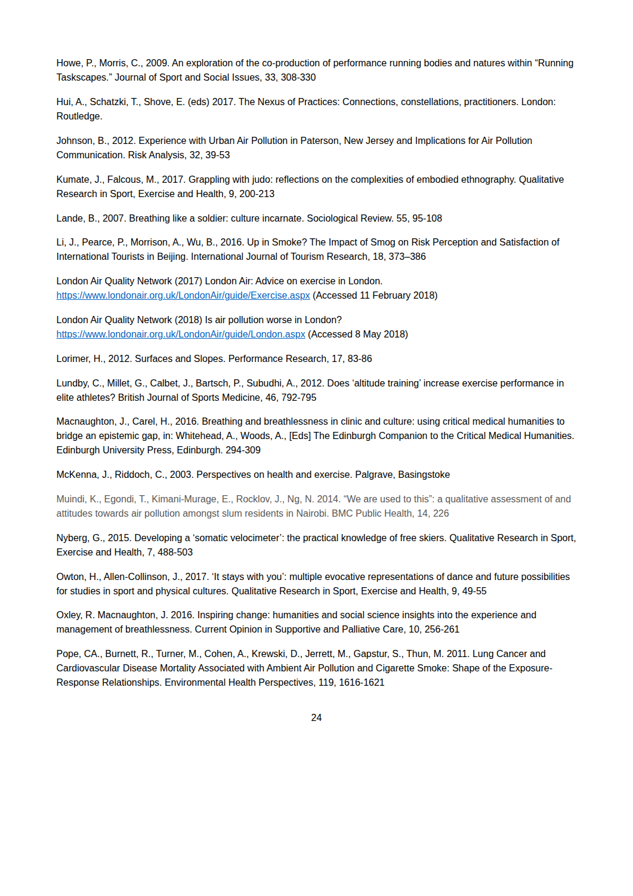Howe, P., Morris, C., 2009. An exploration of the co-production of performance running bodies and natures within “Running Taskscapes.” Journal of Sport and Social Issues, 33, 308-330
Hui, A., Schatzki, T., Shove, E. (eds) 2017. The Nexus of Practices: Connections, constellations, practitioners. London: Routledge.
Johnson, B., 2012. Experience with Urban Air Pollution in Paterson, New Jersey and Implications for Air Pollution Communication. Risk Analysis, 32, 39-53
Kumate, J., Falcous, M., 2017. Grappling with judo: reflections on the complexities of embodied ethnography. Qualitative Research in Sport, Exercise and Health, 9, 200-213
Lande, B., 2007. Breathing like a soldier: culture incarnate. Sociological Review. 55, 95-108
Li, J., Pearce, P., Morrison, A., Wu, B., 2016. Up in Smoke? The Impact of Smog on Risk Perception and Satisfaction of International Tourists in Beijing. International Journal of Tourism Research, 18, 373–386
London Air Quality Network (2017) London Air: Advice on exercise in London. https://www.londonair.org.uk/LondonAir/guide/Exercise.aspx (Accessed 11 February 2018)
London Air Quality Network (2018) Is air pollution worse in London? https://www.londonair.org.uk/LondonAir/guide/London.aspx (Accessed 8 May 2018)
Lorimer, H., 2012. Surfaces and Slopes. Performance Research, 17, 83-86
Lundby, C., Millet, G., Calbet, J., Bartsch, P., Subudhi, A., 2012. Does ‘altitude training’ increase exercise performance in elite athletes? British Journal of Sports Medicine, 46, 792-795
Macnaughton, J., Carel, H., 2016. Breathing and breathlessness in clinic and culture: using critical medical humanities to bridge an epistemic gap, in: Whitehead, A., Woods, A., [Eds] The Edinburgh Companion to the Critical Medical Humanities. Edinburgh University Press, Edinburgh. 294-309
McKenna, J., Riddoch, C., 2003. Perspectives on health and exercise. Palgrave, Basingstoke
Muindi, K., Egondi, T., Kimani-Murage, E., Rocklov, J., Ng, N. 2014. “We are used to this”: a qualitative assessment of and attitudes towards air pollution amongst slum residents in Nairobi. BMC Public Health, 14, 226
Nyberg, G., 2015. Developing a ‘somatic velocimeter’: the practical knowledge of free skiers. Qualitative Research in Sport, Exercise and Health, 7, 488-503
Owton, H., Allen-Collinson, J., 2017. ‘It stays with you’: multiple evocative representations of dance and future possibilities for studies in sport and physical cultures. Qualitative Research in Sport, Exercise and Health, 9, 49-55
Oxley, R. Macnaughton, J. 2016. Inspiring change: humanities and social science insights into the experience and management of breathlessness. Current Opinion in Supportive and Palliative Care, 10, 256-261
Pope, CA., Burnett, R., Turner, M., Cohen, A., Krewski, D., Jerrett, M., Gapstur, S., Thun, M. 2011. Lung Cancer and Cardiovascular Disease Mortality Associated with Ambient Air Pollution and Cigarette Smoke: Shape of the Exposure-Response Relationships. Environmental Health Perspectives, 119, 1616-1621
24